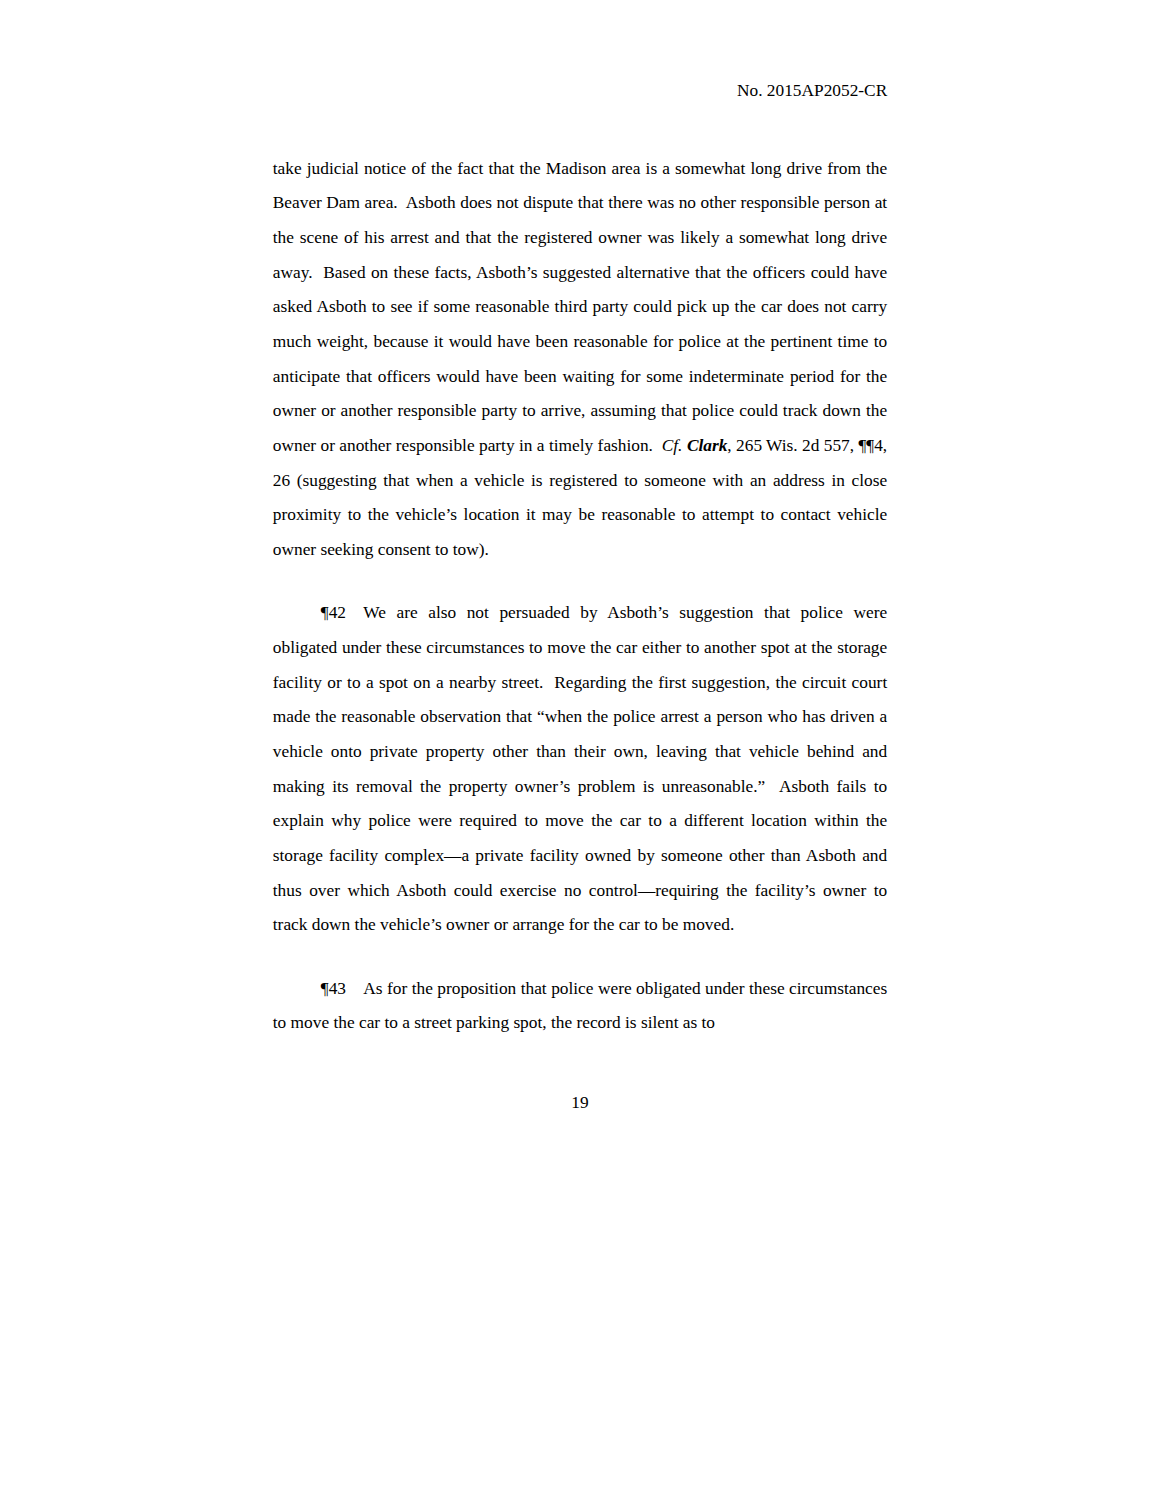No. 2015AP2052-CR
take judicial notice of the fact that the Madison area is a somewhat long drive from the Beaver Dam area. Asboth does not dispute that there was no other responsible person at the scene of his arrest and that the registered owner was likely a somewhat long drive away. Based on these facts, Asboth’s suggested alternative that the officers could have asked Asboth to see if some reasonable third party could pick up the car does not carry much weight, because it would have been reasonable for police at the pertinent time to anticipate that officers would have been waiting for some indeterminate period for the owner or another responsible party to arrive, assuming that police could track down the owner or another responsible party in a timely fashion. Cf. Clark, 265 Wis. 2d 557, ¶¶4, 26 (suggesting that when a vehicle is registered to someone with an address in close proximity to the vehicle’s location it may be reasonable to attempt to contact vehicle owner seeking consent to tow).
¶42 We are also not persuaded by Asboth’s suggestion that police were obligated under these circumstances to move the car either to another spot at the storage facility or to a spot on a nearby street. Regarding the first suggestion, the circuit court made the reasonable observation that “when the police arrest a person who has driven a vehicle onto private property other than their own, leaving that vehicle behind and making its removal the property owner’s problem is unreasonable.” Asboth fails to explain why police were required to move the car to a different location within the storage facility complex—a private facility owned by someone other than Asboth and thus over which Asboth could exercise no control—requiring the facility’s owner to track down the vehicle’s owner or arrange for the car to be moved.
¶43 As for the proposition that police were obligated under these circumstances to move the car to a street parking spot, the record is silent as to
19